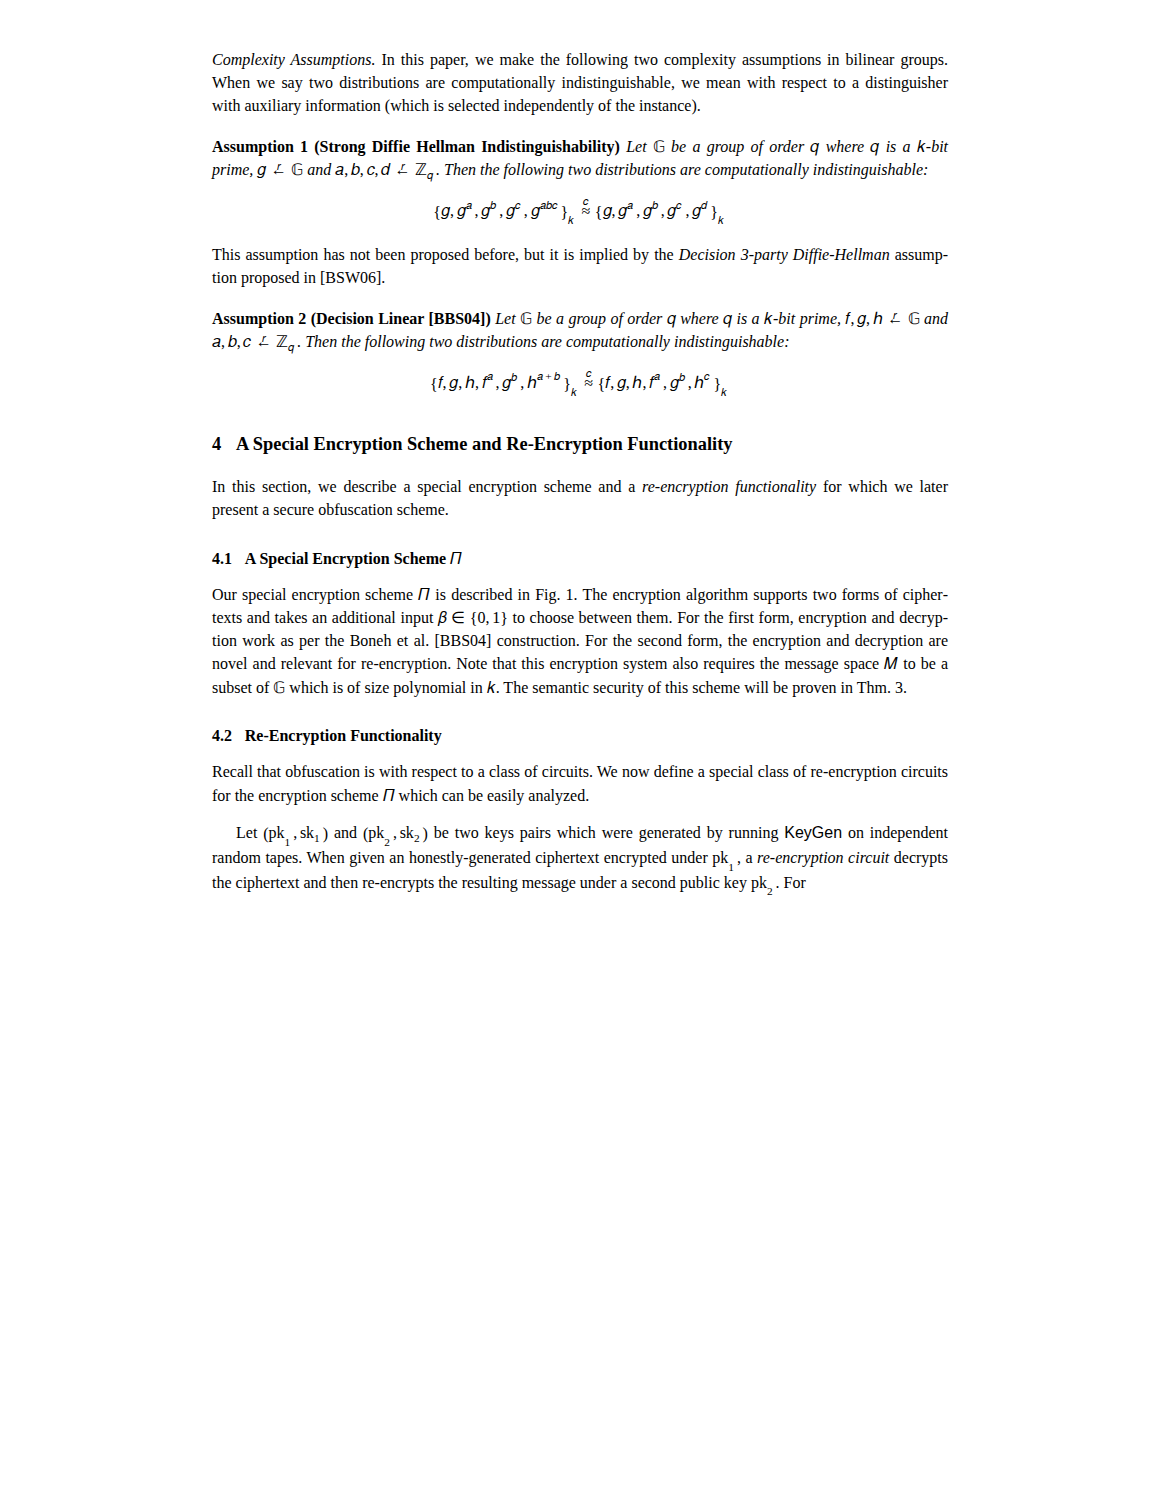Complexity Assumptions. In this paper, we make the following two complexity assumptions in bilinear groups. When we say two distributions are computationally indistinguishable, we mean with respect to a distinguisher with auxiliary information (which is selected independently of the instance).
Assumption 1 (Strong Diffie Hellman Indistinguishability) Let 𝔾 be a group of order q where q is a k-bit prime, g←r𝔾 and a,b,c,d←rℤq. Then the following two distributions are computationally indistinguishable:
{ g, ga, gb, gc, gabc } k ≈c { g, ga, gb, gc, gd } k
This assumption has not been proposed before, but it is implied by the Decision 3-party Diffie-Hellman assumption proposed in [BSW06].
Assumption 2 (Decision Linear [BBS04]) Let 𝔾 be a group of order q where q is a k-bit prime, f,g,h←r𝔾 and a,b,c←rℤq. Then the following two distributions are computationally indistinguishable:
{ f, g, h, fa, gb, ha+b } k ≈c { f, g, h, fa, gb, hc } k
4 A Special Encryption Scheme and Re-Encryption Functionality
In this section, we describe a special encryption scheme and a re-encryption functionality for which we later present a secure obfuscation scheme.
4.1 A Special Encryption Scheme Π
Our special encryption scheme Π is described in Fig. 1. The encryption algorithm supports two forms of ciphertexts and takes an additional input β∈{0,1} to choose between them. For the first form, encryption and decryption work as per the Boneh et al. [BBS04] construction. For the second form, the encryption and decryption are novel and relevant for re-encryption. Note that this encryption system also requires the message space M to be a subset of 𝔾 which is of size polynomial in k. The semantic security of this scheme will be proven in Thm. 3.
4.2 Re-Encryption Functionality
Recall that obfuscation is with respect to a class of circuits. We now define a special class of re-encryption circuits for the encryption scheme Π which can be easily analyzed.
Let (pk1,sk1) and (pk2,sk2) be two keys pairs which were generated by running KeyGen on independent random tapes. When given an honestly-generated ciphertext encrypted under pk1, a re-encryption circuit decrypts the ciphertext and then re-encrypts the resulting message under a second public key pk2. For